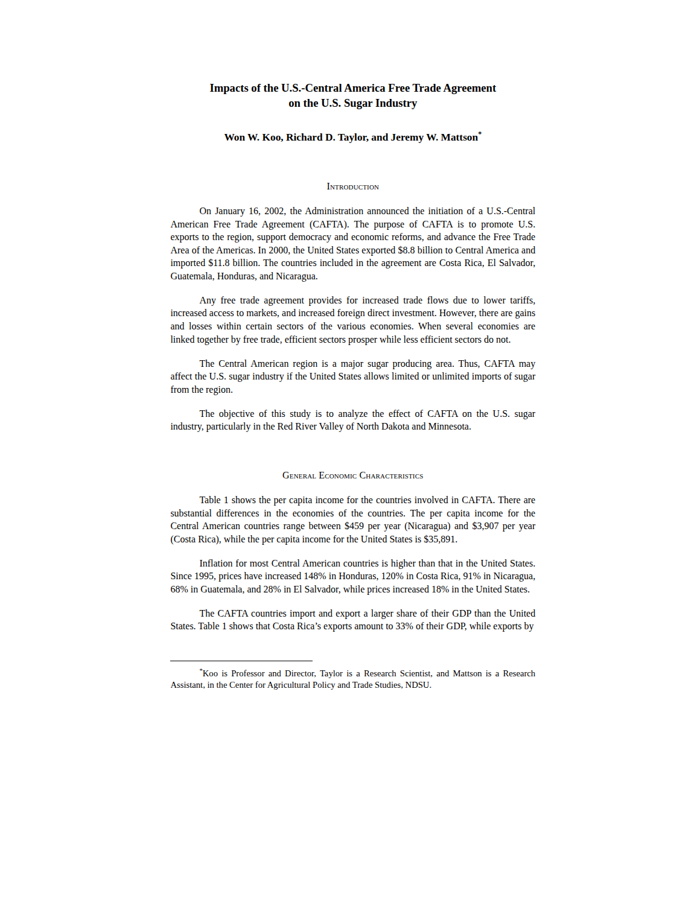Impacts of the U.S.-Central America Free Trade Agreement on the U.S. Sugar Industry
Won W. Koo, Richard D. Taylor, and Jeremy W. Mattson*
Introduction
On January 16, 2002, the Administration announced the initiation of a U.S.-Central American Free Trade Agreement (CAFTA). The purpose of CAFTA is to promote U.S. exports to the region, support democracy and economic reforms, and advance the Free Trade Area of the Americas. In 2000, the United States exported $8.8 billion to Central America and imported $11.8 billion. The countries included in the agreement are Costa Rica, El Salvador, Guatemala, Honduras, and Nicaragua.
Any free trade agreement provides for increased trade flows due to lower tariffs, increased access to markets, and increased foreign direct investment. However, there are gains and losses within certain sectors of the various economies. When several economies are linked together by free trade, efficient sectors prosper while less efficient sectors do not.
The Central American region is a major sugar producing area. Thus, CAFTA may affect the U.S. sugar industry if the United States allows limited or unlimited imports of sugar from the region.
The objective of this study is to analyze the effect of CAFTA on the U.S. sugar industry, particularly in the Red River Valley of North Dakota and Minnesota.
General Economic Characteristics
Table 1 shows the per capita income for the countries involved in CAFTA. There are substantial differences in the economies of the countries. The per capita income for the Central American countries range between $459 per year (Nicaragua) and $3,907 per year (Costa Rica), while the per capita income for the United States is $35,891.
Inflation for most Central American countries is higher than that in the United States. Since 1995, prices have increased 148% in Honduras, 120% in Costa Rica, 91% in Nicaragua, 68% in Guatemala, and 28% in El Salvador, while prices increased 18% in the United States.
The CAFTA countries import and export a larger share of their GDP than the United States. Table 1 shows that Costa Rica’s exports amount to 33% of their GDP, while exports by
*Koo is Professor and Director, Taylor is a Research Scientist, and Mattson is a Research Assistant, in the Center for Agricultural Policy and Trade Studies, NDSU.